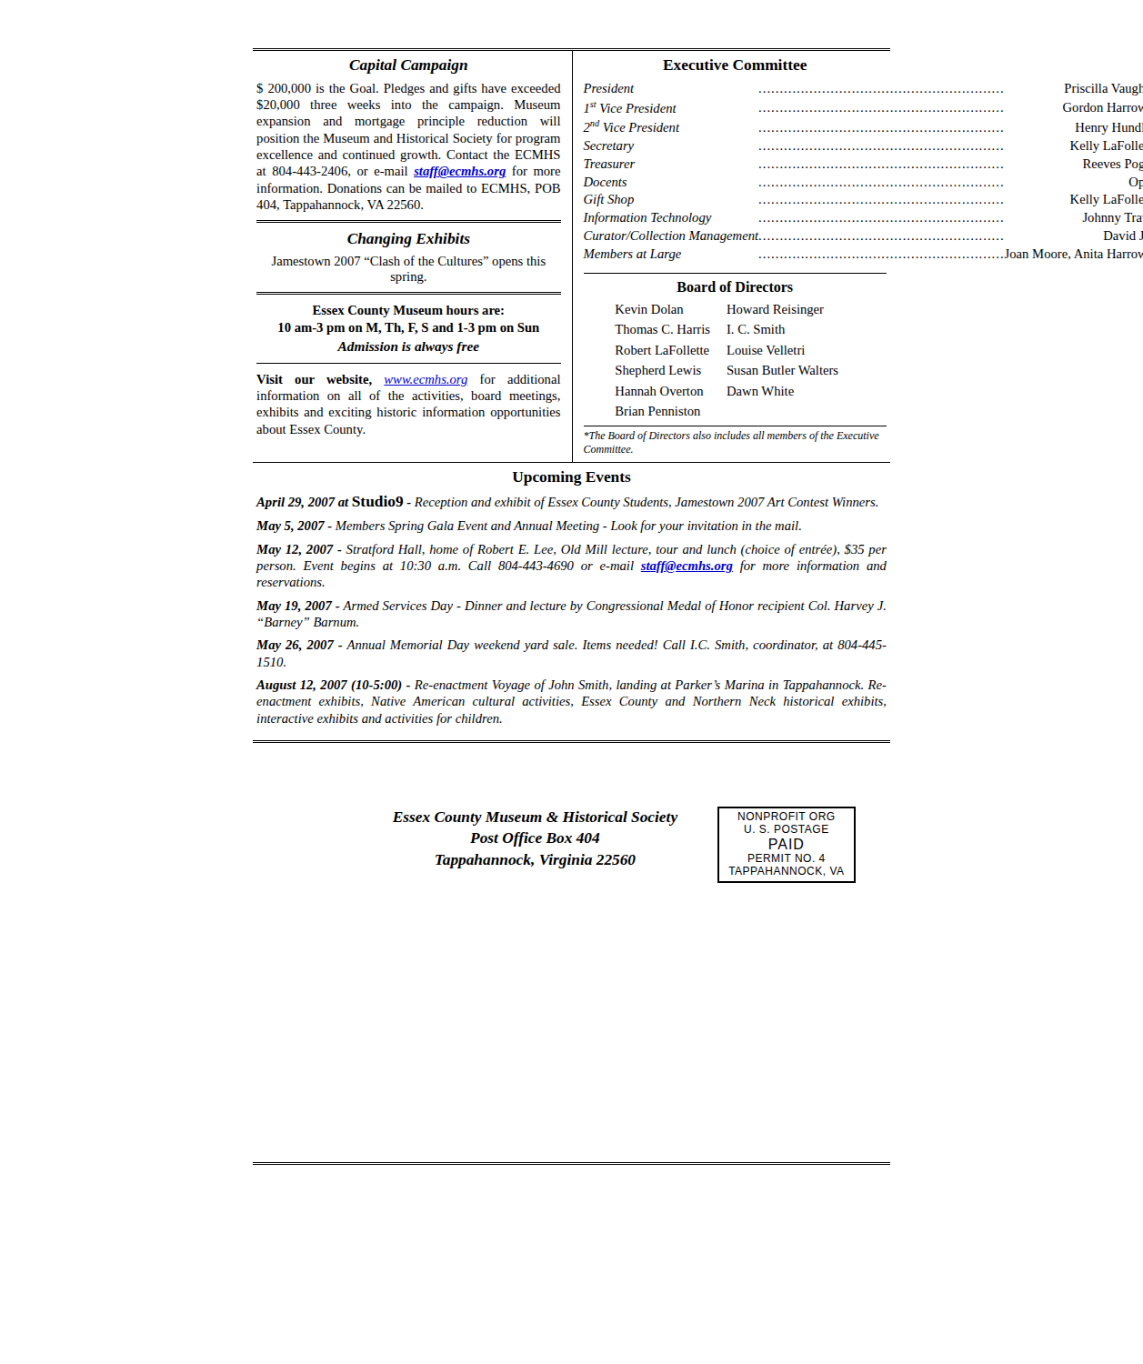Capital Campaign
$ 200,000 is the Goal. Pledges and gifts have exceeded $20,000 three weeks into the campaign. Museum expansion and mortgage principle reduction will position the Museum and Historical Society for program excellence and continued growth. Contact the ECMHS at 804-443-2406, or e-mail staff@ecmhs.org for more information. Donations can be mailed to ECMHS, POB 404, Tappahannock, VA 22560.
Changing Exhibits
Jamestown 2007 “Clash of the Cultures” opens this spring.
Essex County Museum hours are:
10 am-3 pm on M, Th, F, S and 1-3 pm on Sun
Admission is always free
Visit our website, www.ecmhs.org for additional information on all of the activities, board meetings, exhibits and exciting historic information opportunities about Essex County.
Executive Committee
| President | .......................................................... | Priscilla Vaughan |
| 1 st Vice President | .......................................................... | Gordon Harrower |
| 2 nd Vice President | .......................................................... | Henry Hundley |
| Secretary | .......................................................... | Kelly LaFollette |
| Treasurer | .......................................................... | Reeves Pogue |
| Docents | .......................................................... | Open |
| Gift Shop | .......................................................... | Kelly LaFollette |
| Information Technology | .......................................................... | Johnny Travis |
| Curator/Collection Management | .......................................................... | David Jett |
| Members at Large | .......................................................... | Joan Moore, Anita Harrower |
Board of Directors
| Kevin Dolan | Howard Reisinger |
| Thomas C. Harris | I. C. Smith |
| Robert LaFollette | Louise Velletri |
| Shepherd Lewis | Susan Butler Walters |
| Hannah Overton | Dawn White |
| Brian Penniston | |
*The Board of Directors also includes all members of the Executive Committee.
Upcoming Events
April 29, 2007 at Studio9 - Reception and exhibit of Essex County Students, Jamestown 2007 Art Contest Winners.
May 5, 2007 - Members Spring Gala Event and Annual Meeting - Look for your invitation in the mail.
May 12, 2007 - Stratford Hall, home of Robert E. Lee, Old Mill lecture, tour and lunch (choice of entrée), $35 per person. Event begins at 10:30 a.m. Call 804-443-4690 or e-mail staff@ecmhs.org for more information and reservations.
May 19, 2007 - Armed Services Day - Dinner and lecture by Congressional Medal of Honor recipient Col. Harvey J. “Barney” Barnum.
May 26, 2007 - Annual Memorial Day weekend yard sale. Items needed! Call I.C. Smith, coordinator, at 804-445-1510.
August 12, 2007 (10-5:00) - Re-enactment Voyage of John Smith, landing at Parker’s Marina in Tappahannock. Re-enactment exhibits, Native American cultural activities, Essex County and Northern Neck historical exhibits, interactive exhibits and activities for children.
Essex County Museum & Historical Society
Post Office Box 404
Tappahannock, Virginia 22560
NONPROFIT ORG
U. S. POSTAGE
PAID
PERMIT NO. 4
TAPPAHANNOCK, VA